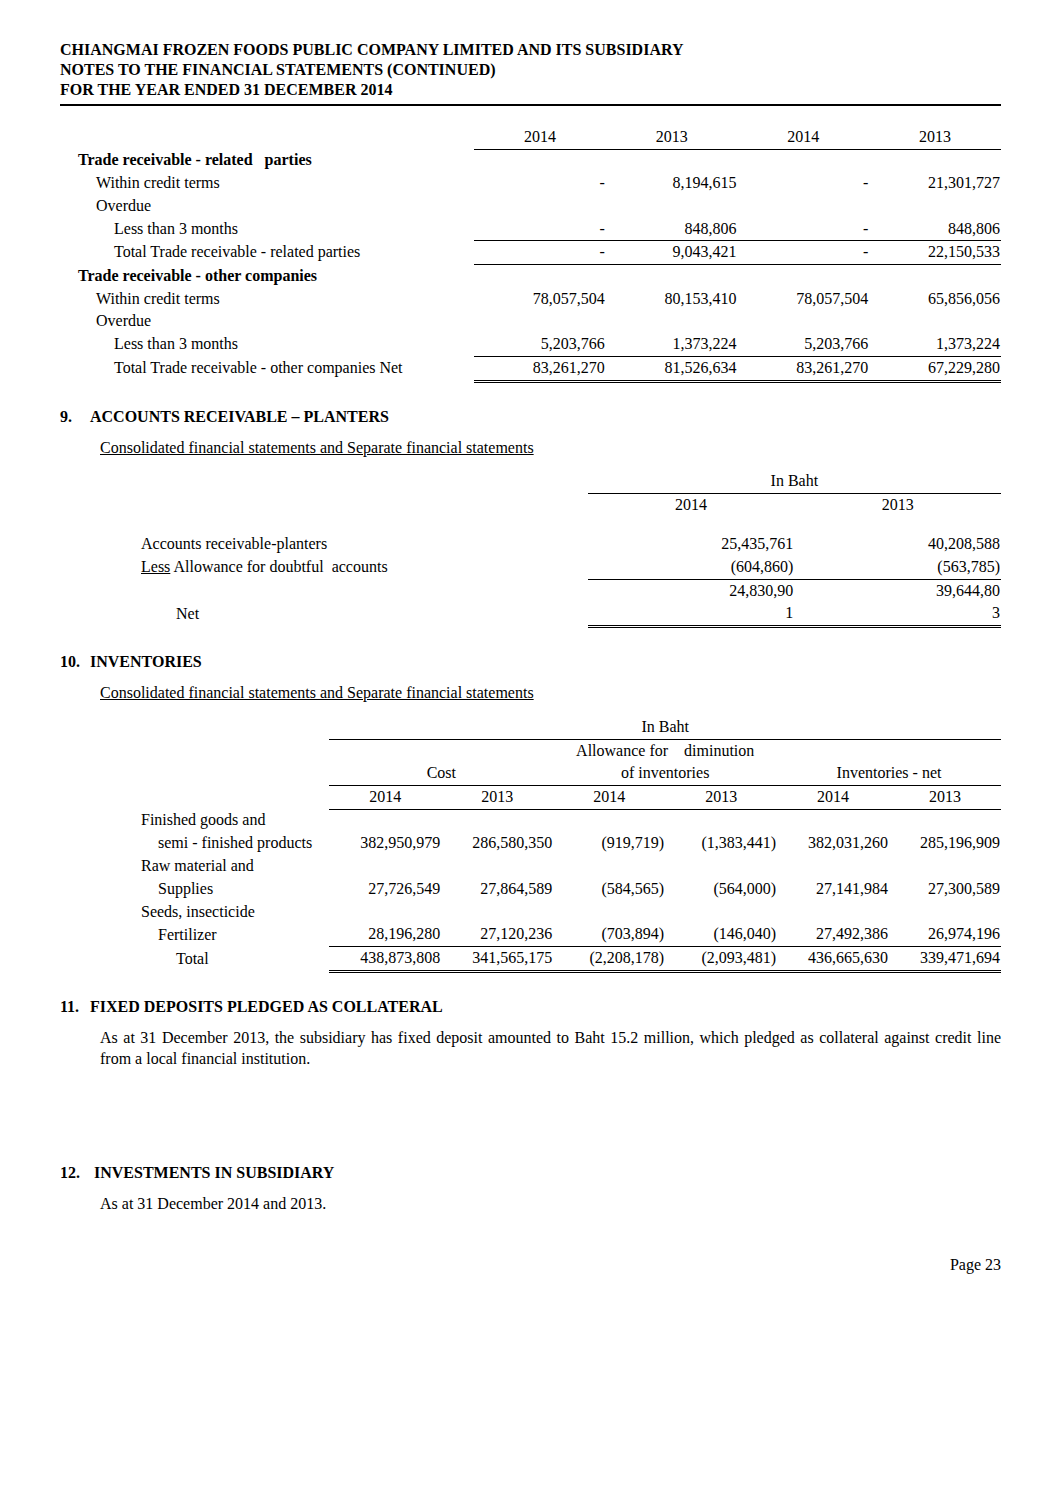CHIANGMAI FROZEN FOODS PUBLIC COMPANY LIMITED AND ITS SUBSIDIARY
NOTES TO THE FINANCIAL STATEMENTS (CONTINUED)
FOR THE YEAR ENDED 31 DECEMBER 2014
| | 2014 | 2013 | 2014 | 2013 |
| Trade receivable - related parties | | | | |
| Within credit terms | - | 8,194,615 | - | 21,301,727 |
| Overdue | | | | |
| Less than 3 months | - | 848,806 | - | 848,806 |
| Total Trade receivable - related parties | - | 9,043,421 | - | 22,150,533 |
| Trade receivable - other companies | | | | |
| Within credit terms | 78,057,504 | 80,153,410 | 78,057,504 | 65,856,056 |
| Overdue | | | | |
| Less than 3 months | 5,203,766 | 1,373,224 | 5,203,766 | 1,373,224 |
| Total Trade receivable - other companies Net | 83,261,270 | 81,526,634 | 83,261,270 | 67,229,280 |
9. ACCOUNTS RECEIVABLE – PLANTERS
Consolidated financial statements and Separate financial statements
| | In Baht |
| | 2014 | 2013 |
| Accounts receivable-planters | 25,435,761 | 40,208,588 |
| Less Allowance for doubtful accounts | (604,860) | (563,785) |
| | 24,830,90 | 39,644,80 |
| Net | 1 | 3 |
10. INVENTORIES
Consolidated financial statements and Separate financial statements
| | In Baht |
| | | Allowance for diminution | |
| | Cost | of inventories | Inventories - net |
| | 2014 | 2013 | 2014 | 2013 | 2014 | 2013 |
| Finished goods and | | | | | | |
| semi - finished products | 382,950,979 | 286,580,350 | (919,719) | (1,383,441) | 382,031,260 | 285,196,909 |
| Raw material and | | | | | | |
| Supplies | 27,726,549 | 27,864,589 | (584,565) | (564,000) | 27,141,984 | 27,300,589 |
| Seeds, insecticide | | | | | | |
| Fertilizer | 28,196,280 | 27,120,236 | (703,894) | (146,040) | 27,492,386 | 26,974,196 |
| Total | 438,873,808 | 341,565,175 | (2,208,178) | (2,093,481) | 436,665,630 | 339,471,694 |
11. FIXED DEPOSITS PLEDGED AS COLLATERAL
As at 31 December 2013, the subsidiary has fixed deposit amounted to Baht 15.2 million, which pledged as collateral against credit line from a local financial institution.
12. INVESTMENTS IN SUBSIDIARY
As at 31 December 2014 and 2013.
Page 23